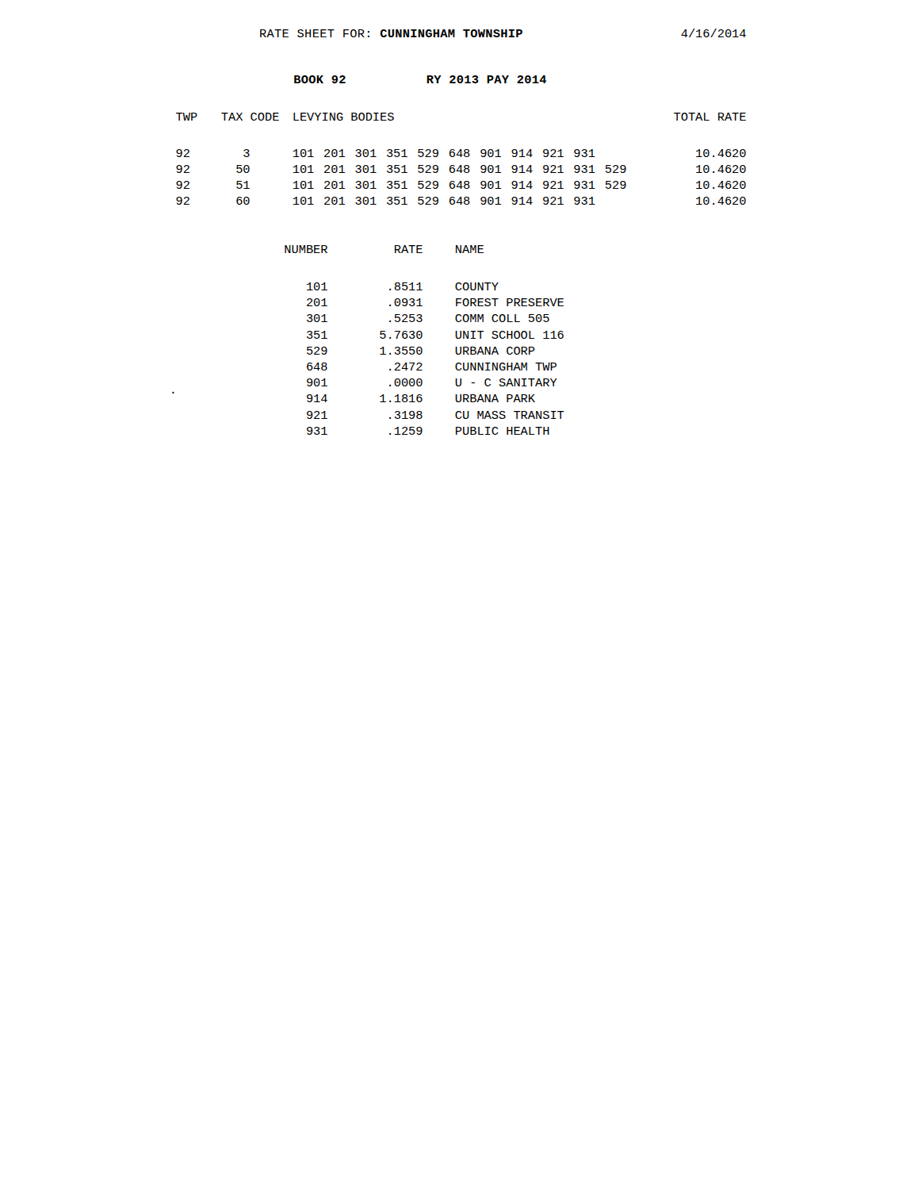RATE SHEET FOR: CUNNINGHAM TOWNSHIP
4/16/2014
BOOK 92RY 2013 PAY 2014
| TWP | TAX CODE | LEVYING BODIES | | TOTAL RATE |
| --- | --- | --- | --- | --- |
| 92 | 3 | 101 | 201 | 301 | 351 | 529 | 648 | 901 | 914 | 921 | 931 | | 10.4620 |
| 92 | 50 | 101 | 201 | 301 | 351 | 529 | 648 | 901 | 914 | 921 | 931 | 529 | 10.4620 |
| 92 | 51 | 101 | 201 | 301 | 351 | 529 | 648 | 901 | 914 | 921 | 931 | 529 | 10.4620 |
| 92 | 60 | 101 | 201 | 301 | 351 | 529 | 648 | 901 | 914 | 921 | 931 | | 10.4620 |
| NUMBER | RATE | NAME |
| --- | --- | --- |
| 101 | .8511 | COUNTY |
| 201 | .0931 | FOREST PRESERVE |
| 301 | .5253 | COMM COLL 505 |
| 351 | 5.7630 | UNIT SCHOOL 116 |
| 529 | 1.3550 | URBANA CORP |
| 648 | .2472 | CUNNINGHAM TWP |
| 901 | .0000 | U - C SANITARY |
| 914 | 1.1816 | URBANA PARK |
| 921 | .3198 | CU MASS TRANSIT |
| 931 | .1259 | PUBLIC HEALTH |
.